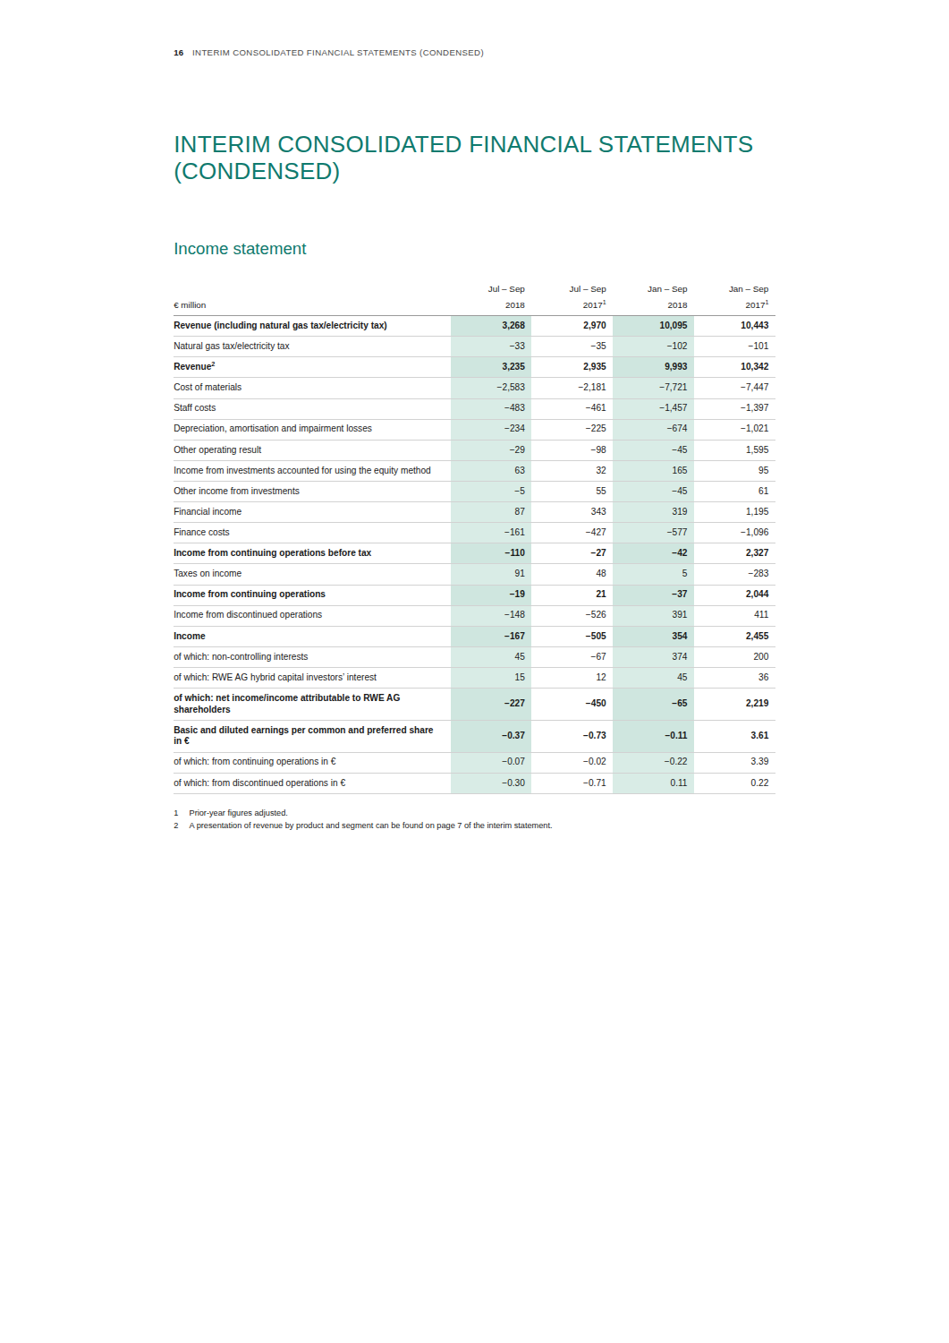16 INTERIM CONSOLIDATED FINANCIAL STATEMENTS (CONDENSED)
INTERIM CONSOLIDATED FINANCIAL STATEMENTS (CONDENSED)
Income statement
| | Jul – Sep | Jul – Sep | Jan – Sep | Jan – Sep |
| --- | --- | --- | --- | --- |
| € million | 2018 | 2017 1 | 2018 | 2017 1 |
| Revenue (including natural gas tax/electricity tax) | 3,268 | 2,970 | 10,095 | 10,443 |
| Natural gas tax/electricity tax | −33 | −35 | −102 | −101 |
| Revenue 2 | 3,235 | 2,935 | 9,993 | 10,342 |
| Cost of materials | −2,583 | −2,181 | −7,721 | −7,447 |
| Staff costs | −483 | −461 | −1,457 | −1,397 |
| Depreciation, amortisation and impairment losses | −234 | −225 | −674 | −1,021 |
| Other operating result | −29 | −98 | −45 | 1,595 |
| Income from investments accounted for using the equity method | 63 | 32 | 165 | 95 |
| Other income from investments | −5 | 55 | −45 | 61 |
| Financial income | 87 | 343 | 319 | 1,195 |
| Finance costs | −161 | −427 | −577 | −1,096 |
| Income from continuing operations before tax | −110 | −27 | −42 | 2,327 |
| Taxes on income | 91 | 48 | 5 | −283 |
| Income from continuing operations | −19 | 21 | −37 | 2,044 |
| Income from discontinued operations | −148 | −526 | 391 | 411 |
| Income | −167 | −505 | 354 | 2,455 |
| of which: non-controlling interests | 45 | −67 | 374 | 200 |
| of which: RWE AG hybrid capital investors’ interest | 15 | 12 | 45 | 36 |
| of which: net income/income attributable to RWE AG shareholders | −227 | −450 | −65 | 2,219 |
| Basic and diluted earnings per common and preferred share in € | −0.37 | −0.73 | −0.11 | 3.61 |
| of which: from continuing operations in € | −0.07 | −0.02 | −0.22 | 3.39 |
| of which: from discontinued operations in € | −0.30 | −0.71 | 0.11 | 0.22 |
1 Prior-year figures adjusted.
2 A presentation of revenue by product and segment can be found on page 7 of the interim statement.